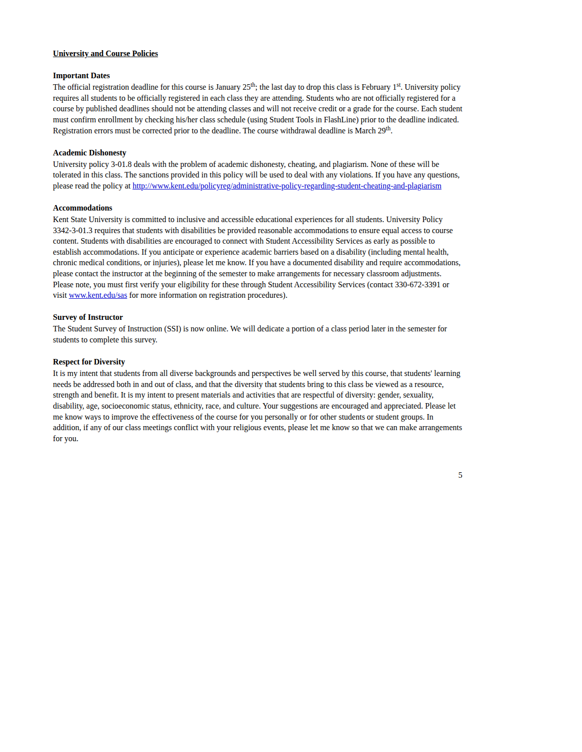University and Course Policies
Important Dates
The official registration deadline for this course is January 25th; the last day to drop this class is February 1st. University policy requires all students to be officially registered in each class they are attending. Students who are not officially registered for a course by published deadlines should not be attending classes and will not receive credit or a grade for the course. Each student must confirm enrollment by checking his/her class schedule (using Student Tools in FlashLine) prior to the deadline indicated. Registration errors must be corrected prior to the deadline. The course withdrawal deadline is March 29th.
Academic Dishonesty
University policy 3-01.8 deals with the problem of academic dishonesty, cheating, and plagiarism. None of these will be tolerated in this class. The sanctions provided in this policy will be used to deal with any violations. If you have any questions, please read the policy at http://www.kent.edu/policyreg/administrative-policy-regarding-student-cheating-and-plagiarism
Accommodations
Kent State University is committed to inclusive and accessible educational experiences for all students. University Policy 3342-3-01.3 requires that students with disabilities be provided reasonable accommodations to ensure equal access to course content. Students with disabilities are encouraged to connect with Student Accessibility Services as early as possible to establish accommodations. If you anticipate or experience academic barriers based on a disability (including mental health, chronic medical conditions, or injuries), please let me know. If you have a documented disability and require accommodations, please contact the instructor at the beginning of the semester to make arrangements for necessary classroom adjustments. Please note, you must first verify your eligibility for these through Student Accessibility Services (contact 330-672-3391 or visit www.kent.edu/sas for more information on registration procedures).
Survey of Instructor
The Student Survey of Instruction (SSI) is now online. We will dedicate a portion of a class period later in the semester for students to complete this survey.
Respect for Diversity
It is my intent that students from all diverse backgrounds and perspectives be well served by this course, that students' learning needs be addressed both in and out of class, and that the diversity that students bring to this class be viewed as a resource, strength and benefit. It is my intent to present materials and activities that are respectful of diversity: gender, sexuality, disability, age, socioeconomic status, ethnicity, race, and culture. Your suggestions are encouraged and appreciated. Please let me know ways to improve the effectiveness of the course for you personally or for other students or student groups. In addition, if any of our class meetings conflict with your religious events, please let me know so that we can make arrangements for you.
5